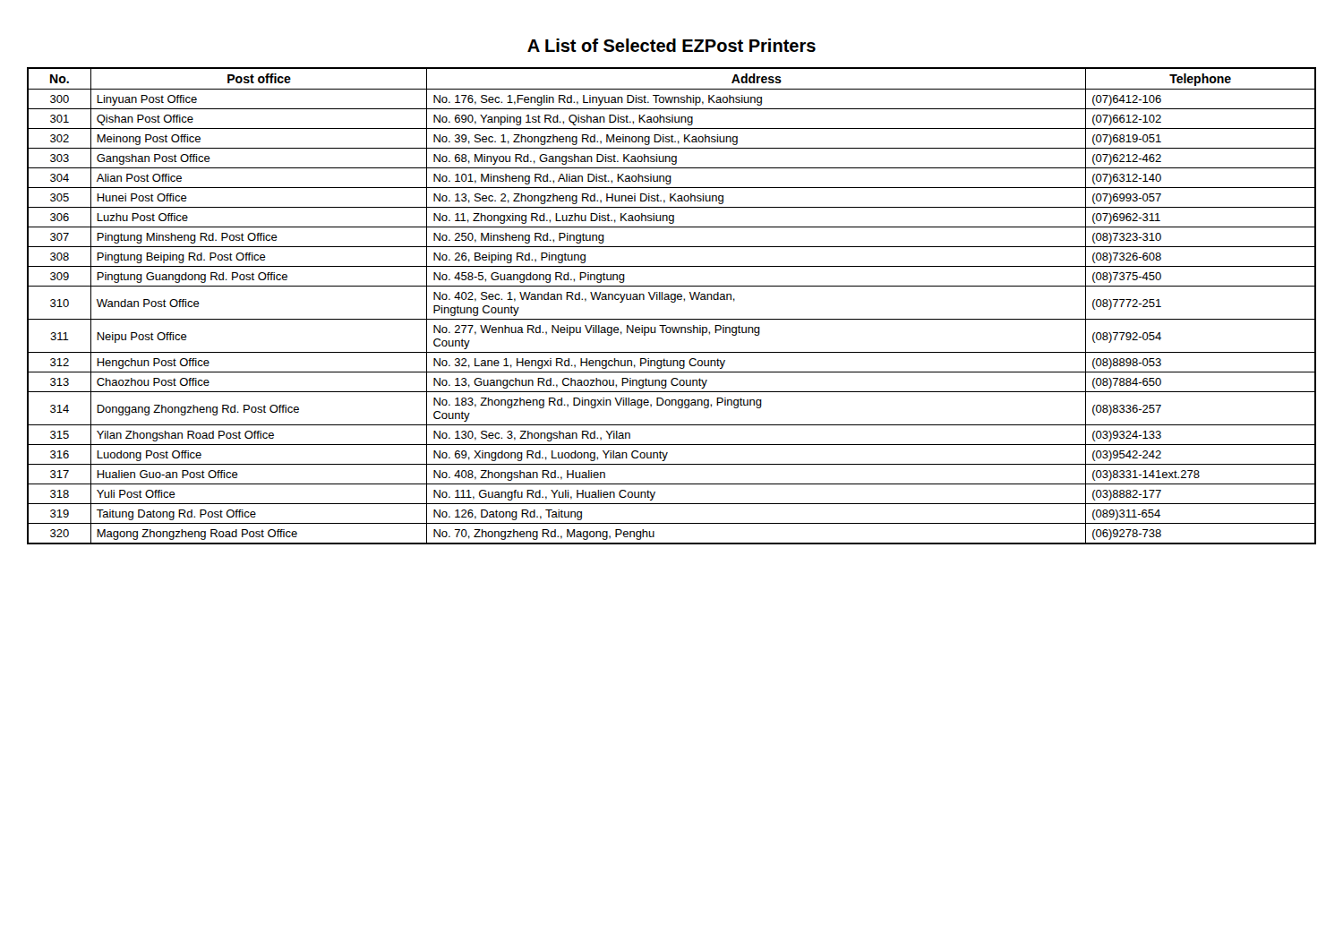A List of Selected EZPost Printers
| No. | Post office | Address | Telephone |
| --- | --- | --- | --- |
| 300 | Linyuan Post Office | No. 176, Sec. 1,Fenglin Rd., Linyuan Dist. Township, Kaohsiung | (07)6412-106 |
| 301 | Qishan Post Office | No. 690, Yanping 1st Rd., Qishan Dist., Kaohsiung | (07)6612-102 |
| 302 | Meinong Post Office | No. 39, Sec. 1, Zhongzheng Rd., Meinong Dist., Kaohsiung | (07)6819-051 |
| 303 | Gangshan Post Office | No. 68, Minyou Rd., Gangshan Dist. Kaohsiung | (07)6212-462 |
| 304 | Alian Post Office | No. 101, Minsheng Rd., Alian Dist., Kaohsiung | (07)6312-140 |
| 305 | Hunei Post Office | No. 13, Sec. 2, Zhongzheng Rd., Hunei Dist., Kaohsiung | (07)6993-057 |
| 306 | Luzhu Post Office | No. 11, Zhongxing Rd., Luzhu Dist., Kaohsiung | (07)6962-311 |
| 307 | Pingtung Minsheng Rd. Post Office | No. 250, Minsheng Rd., Pingtung | (08)7323-310 |
| 308 | Pingtung Beiping Rd. Post Office | No. 26, Beiping Rd., Pingtung | (08)7326-608 |
| 309 | Pingtung Guangdong Rd. Post Office | No. 458-5, Guangdong Rd., Pingtung | (08)7375-450 |
| 310 | Wandan Post Office | No. 402, Sec. 1, Wandan Rd., Wancyuan Village, Wandan, Pingtung County | (08)7772-251 |
| 311 | Neipu Post Office | No. 277, Wenhua Rd., Neipu Village, Neipu Township, Pingtung County | (08)7792-054 |
| 312 | Hengchun Post Office | No. 32, Lane 1, Hengxi Rd., Hengchun, Pingtung County | (08)8898-053 |
| 313 | Chaozhou Post Office | No. 13, Guangchun Rd., Chaozhou, Pingtung County | (08)7884-650 |
| 314 | Donggang Zhongzheng Rd. Post Office | No. 183, Zhongzheng Rd., Dingxin Village, Donggang, Pingtung County | (08)8336-257 |
| 315 | Yilan Zhongshan Road Post Office | No. 130, Sec. 3, Zhongshan Rd., Yilan | (03)9324-133 |
| 316 | Luodong Post Office | No. 69, Xingdong Rd., Luodong, Yilan County | (03)9542-242 |
| 317 | Hualien Guo-an Post Office | No. 408, Zhongshan Rd., Hualien | (03)8331-141ext.278 |
| 318 | Yuli Post Office | No. 111, Guangfu Rd., Yuli, Hualien County | (03)8882-177 |
| 319 | Taitung Datong Rd. Post Office | No. 126, Datong Rd., Taitung | (089)311-654 |
| 320 | Magong Zhongzheng Road Post Office | No. 70, Zhongzheng Rd., Magong, Penghu | (06)9278-738 |